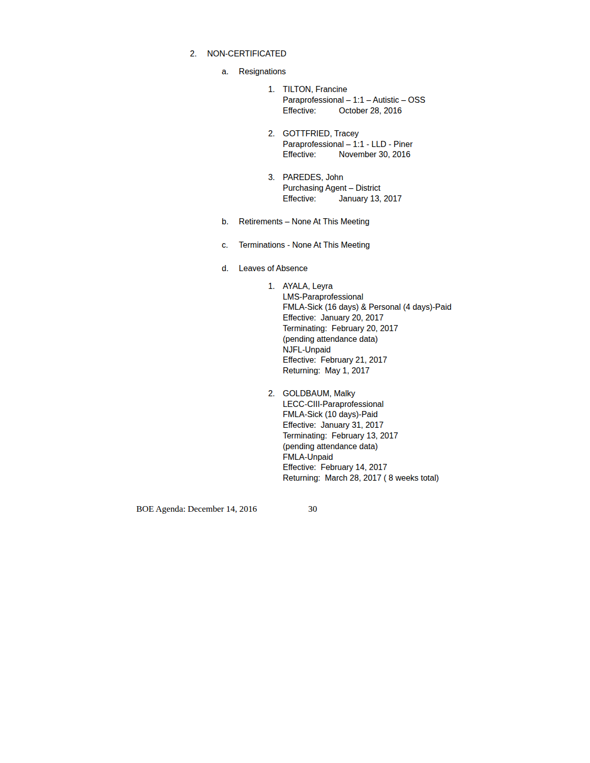2. NON-CERTIFICATED
a. Resignations
1. TILTON, Francine Paraprofessional – 1:1 – Autistic – OSS Effective: October 28, 2016
2. GOTTFRIED, Tracey Paraprofessional – 1:1 - LLD - Piner Effective: November 30, 2016
3. PAREDES, John Purchasing Agent – District Effective: January 13, 2017
b. Retirements – None At This Meeting
c. Terminations - None At This Meeting
d. Leaves of Absence
1. AYALA, Leyra LMS-Paraprofessional FMLA-Sick (16 days) & Personal (4 days)-Paid Effective: January 20, 2017 Terminating: February 20, 2017 (pending attendance data) NJFL-Unpaid Effective: February 21, 2017 Returning: May 1, 2017
2. GOLDBAUM, Malky LECC-CIII-Paraprofessional FMLA-Sick (10 days)-Paid Effective: January 31, 2017 Terminating: February 13, 2017 (pending attendance data) FMLA-Unpaid Effective: February 14, 2017 Returning: March 28, 2017 ( 8 weeks total)
BOE Agenda: December 14, 201630